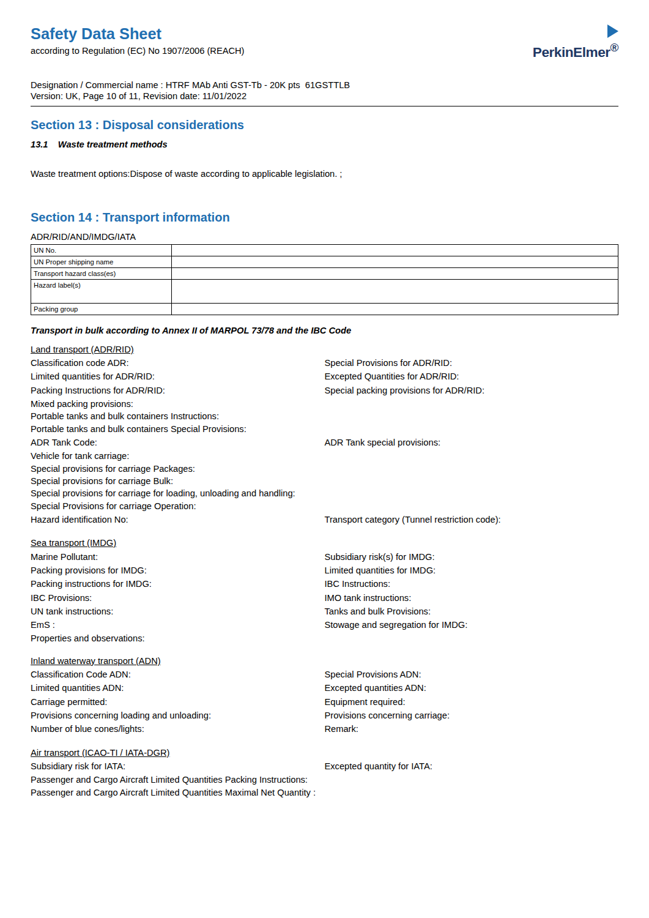Safety Data Sheet
according to Regulation (EC) No 1907/2006 (REACH)
PerkinElmer®
Designation / Commercial name : HTRF MAb Anti GST-Tb - 20K pts 61GSTTLB
Version: UK, Page 10 of 11, Revision date: 11/01/2022
Section 13 : Disposal considerations
13.1 Waste treatment methods
Waste treatment options:Dispose of waste according to applicable legislation. ;
Section 14 : Transport information
ADR/RID/AND/IMDG/IATA
| UN No. | |
| UN Proper shipping name | |
| Transport hazard class(es) | |
| Hazard label(s) | |
| Packing group | |
Transport in bulk according to Annex II of MARPOL 73/78 and the IBC Code
Land transport (ADR/RID)
| Classification code ADR: | Special Provisions for ADR/RID: |
| Limited quantities for ADR/RID: | Excepted Quantities for ADR/RID: |
| Packing Instructions for ADR/RID: | Special packing provisions for ADR/RID: |
Mixed packing provisions:
Portable tanks and bulk containers Instructions:
Portable tanks and bulk containers Special Provisions:
| ADR Tank Code: | ADR Tank special provisions: |
Vehicle for tank carriage:
Special provisions for carriage Packages:
Special provisions for carriage Bulk:
Special provisions for carriage for loading, unloading and handling:
Special Provisions for carriage Operation:
| Hazard identification No: | Transport category (Tunnel restriction code): |
Sea transport (IMDG)
| Marine Pollutant: | Subsidiary risk(s) for IMDG: |
| Packing provisions for IMDG: | Limited quantities for IMDG: |
| Packing instructions for IMDG: | IBC Instructions: |
| IBC Provisions: | IMO tank instructions: |
| UN tank instructions: | Tanks and bulk Provisions: |
| EmS : | Stowage and segregation for IMDG: |
Properties and observations:
Inland waterway transport (ADN)
| Classification Code ADN: | Special Provisions ADN: |
| Limited quantities ADN: | Excepted quantities ADN: |
| Carriage permitted: | Equipment required: |
| Provisions concerning loading and unloading: | Provisions concerning carriage: |
| Number of blue cones/lights: | Remark: |
Air transport (ICAO-TI / IATA-DGR)
| Subsidiary risk for IATA: | Excepted quantity for IATA: |
Passenger and Cargo Aircraft Limited Quantities Packing Instructions:
Passenger and Cargo Aircraft Limited Quantities Maximal Net Quantity :